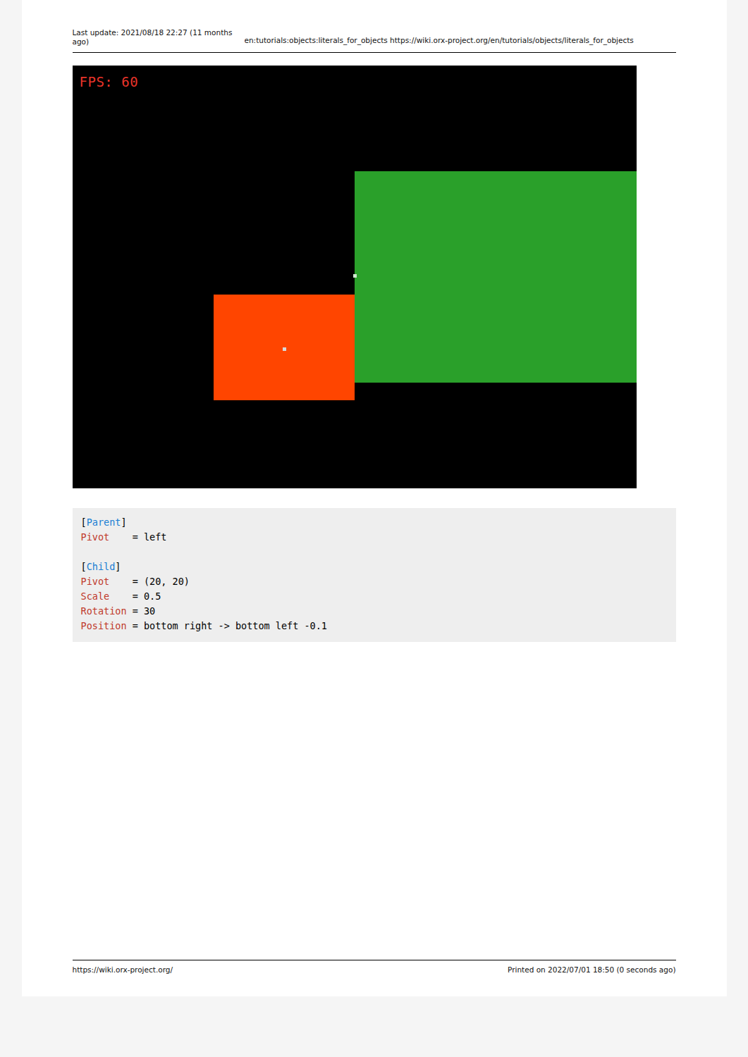Last update: 2021/08/18 22:27 (11 months ago)
en:tutorials:objects:literals_for_objects https://wiki.orx-project.org/en/tutorials/objects/literals_for_objects
FPS: 60
[Parent]
Pivot    = left

[Child]
Pivot    = (20, 20)
Scale    = 0.5
Rotation = 30
Position = bottom right -> bottom left -0.1
https://wiki.orx-project.org/
Printed on 2022/07/01 18:50 (0 seconds ago)